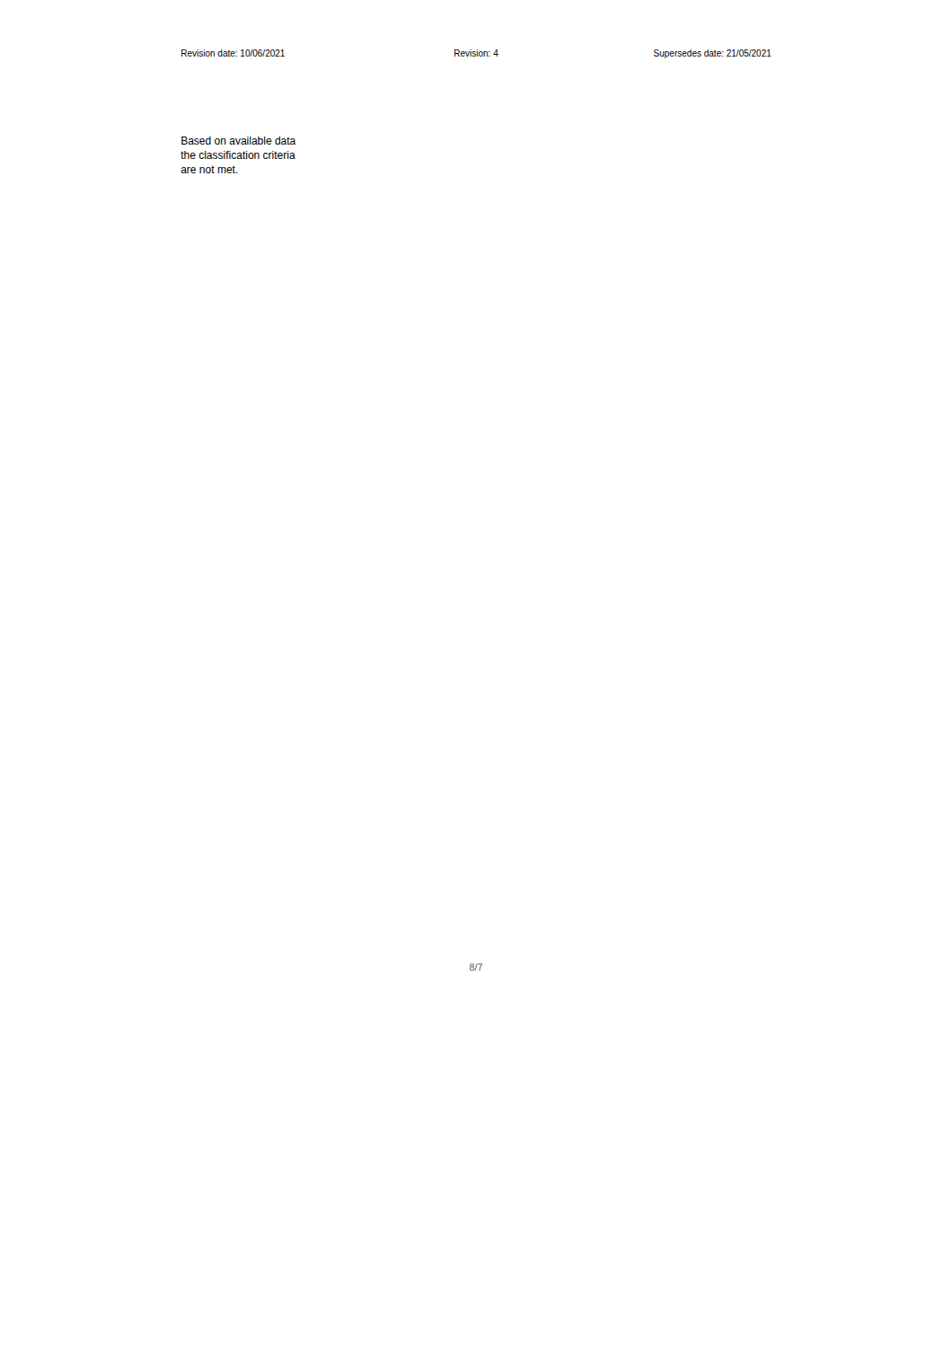Revision date: 10/06/2021
Revision: 4
Supersedes date: 21/05/2021
Based on available data the classification criteria are not met.
8/7